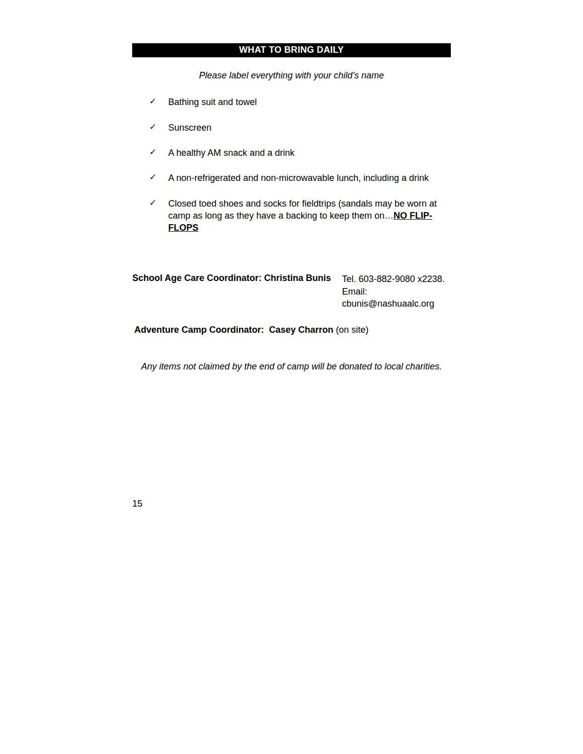WHAT TO BRING DAILY
Please label everything with your child’s name
Bathing suit and towel
Sunscreen
A healthy AM snack and a drink
A non-refrigerated and non-microwavable lunch, including a drink
Closed toed shoes and socks for fieldtrips (sandals may be worn at camp as long as they have a backing to keep them on…NO FLIP-FLOPS
School Age Care Coordinator: Christina Bunis Tel. 603-882-9080 x2238.
Email: cbunis@nashuaalc.org
Adventure Camp Coordinator: Casey Charron (on site)
Any items not claimed by the end of camp will be donated to local charities.
15